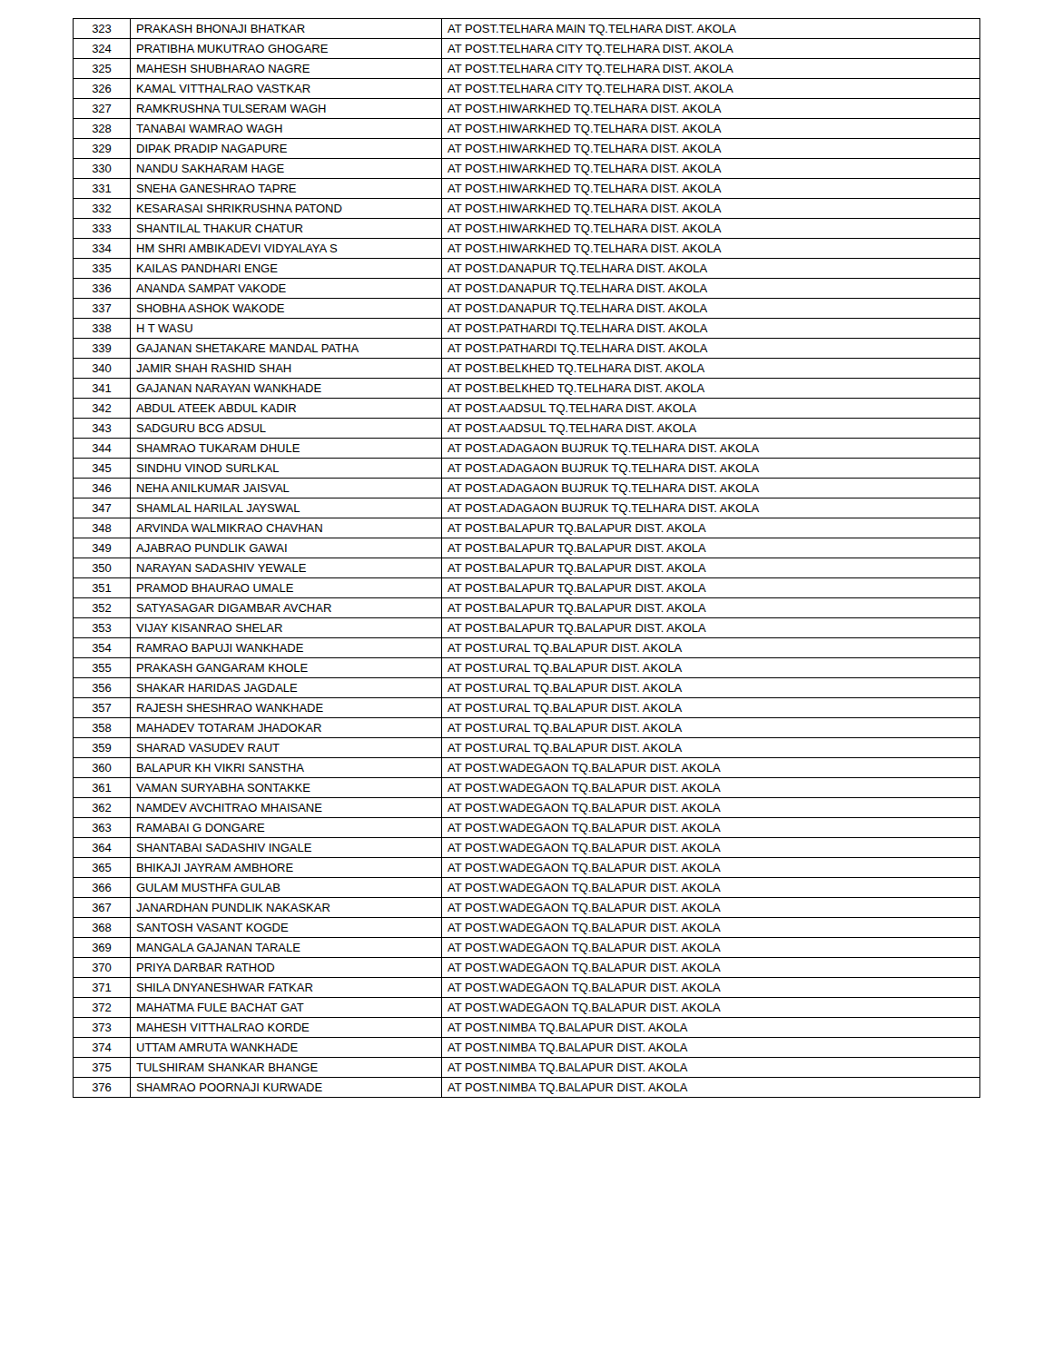| 323 | PRAKASH BHONAJI BHATKAR | AT POST.TELHARA MAIN TQ.TELHARA DIST. AKOLA |
| 324 | PRATIBHA MUKUTRAO GHOGARE | AT POST.TELHARA CITY TQ.TELHARA DIST. AKOLA |
| 325 | MAHESH SHUBHARAO NAGRE | AT POST.TELHARA CITY TQ.TELHARA DIST. AKOLA |
| 326 | KAMAL VITTHALRAO VASTKAR | AT POST.TELHARA CITY TQ.TELHARA DIST. AKOLA |
| 327 | RAMKRUSHNA TULSERAM WAGH | AT POST.HIWARKHED TQ.TELHARA DIST. AKOLA |
| 328 | TANABAI WAMRAO WAGH | AT POST.HIWARKHED TQ.TELHARA DIST. AKOLA |
| 329 | DIPAK PRADIP NAGAPURE | AT POST.HIWARKHED TQ.TELHARA DIST. AKOLA |
| 330 | NANDU SAKHARAM HAGE | AT POST.HIWARKHED TQ.TELHARA DIST. AKOLA |
| 331 | SNEHA GANESHRAO TAPRE | AT POST.HIWARKHED TQ.TELHARA DIST. AKOLA |
| 332 | KESARASAI SHRIKRUSHNA PATOND | AT POST.HIWARKHED TQ.TELHARA DIST. AKOLA |
| 333 | SHANTILAL THAKUR CHATUR | AT POST.HIWARKHED TQ.TELHARA DIST. AKOLA |
| 334 | HM SHRI AMBIKADEVI VIDYALAYA S | AT POST.HIWARKHED TQ.TELHARA DIST. AKOLA |
| 335 | KAILAS PANDHARI ENGE | AT POST.DANAPUR TQ.TELHARA DIST. AKOLA |
| 336 | ANANDA SAMPAT VAKODE | AT POST.DANAPUR TQ.TELHARA DIST. AKOLA |
| 337 | SHOBHA ASHOK WAKODE | AT POST.DANAPUR TQ.TELHARA DIST. AKOLA |
| 338 | H T WASU | AT POST.PATHARDI TQ.TELHARA DIST. AKOLA |
| 339 | GAJANAN SHETAKARE MANDAL PATHA | AT POST.PATHARDI TQ.TELHARA DIST. AKOLA |
| 340 | JAMIR SHAH RASHID SHAH | AT POST.BELKHED TQ.TELHARA DIST. AKOLA |
| 341 | GAJANAN NARAYAN WANKHADE | AT POST.BELKHED TQ.TELHARA DIST. AKOLA |
| 342 | ABDUL ATEEK ABDUL KADIR | AT POST.AADSUL TQ.TELHARA DIST. AKOLA |
| 343 | SADGURU BCG ADSUL | AT POST.AADSUL TQ.TELHARA DIST. AKOLA |
| 344 | SHAMRAO TUKARAM DHULE | AT POST.ADAGAON BUJRUK TQ.TELHARA DIST. AKOLA |
| 345 | SINDHU VINOD SURLKAL | AT POST.ADAGAON BUJRUK TQ.TELHARA DIST. AKOLA |
| 346 | NEHA ANILKUMAR JAISVAL | AT POST.ADAGAON BUJRUK TQ.TELHARA DIST. AKOLA |
| 347 | SHAMLAL HARILAL JAYSWAL | AT POST.ADAGAON BUJRUK TQ.TELHARA DIST. AKOLA |
| 348 | ARVINDA WALMIKRAO CHAVHAN | AT POST.BALAPUR TQ.BALAPUR DIST. AKOLA |
| 349 | AJABRAO PUNDLIK GAWAI | AT POST.BALAPUR TQ.BALAPUR DIST. AKOLA |
| 350 | NARAYAN SADASHIV YEWALE | AT POST.BALAPUR TQ.BALAPUR DIST. AKOLA |
| 351 | PRAMOD BHAURAO UMALE | AT POST.BALAPUR TQ.BALAPUR DIST. AKOLA |
| 352 | SATYASAGAR DIGAMBAR AVCHAR | AT POST.BALAPUR TQ.BALAPUR DIST. AKOLA |
| 353 | VIJAY KISANRAO SHELAR | AT POST.BALAPUR TQ.BALAPUR DIST. AKOLA |
| 354 | RAMRAO BAPUJI WANKHADE | AT POST.URAL TQ.BALAPUR DIST. AKOLA |
| 355 | PRAKASH GANGARAM KHOLE | AT POST.URAL TQ.BALAPUR DIST. AKOLA |
| 356 | SHAKAR HARIDAS JAGDALE | AT POST.URAL TQ.BALAPUR DIST. AKOLA |
| 357 | RAJESH SHESHRAO WANKHADE | AT POST.URAL TQ.BALAPUR DIST. AKOLA |
| 358 | MAHADEV TOTARAM JHADOKAR | AT POST.URAL TQ.BALAPUR DIST. AKOLA |
| 359 | SHARAD VASUDEV RAUT | AT POST.URAL TQ.BALAPUR DIST. AKOLA |
| 360 | BALAPUR KH VIKRI SANSTHA | AT POST.WADEGAON TQ.BALAPUR DIST. AKOLA |
| 361 | VAMAN SURYABHA SONTAKKE | AT POST.WADEGAON TQ.BALAPUR DIST. AKOLA |
| 362 | NAMDEV AVCHITRAO MHAISANE | AT POST.WADEGAON TQ.BALAPUR DIST. AKOLA |
| 363 | RAMABAI G DONGARE | AT POST.WADEGAON TQ.BALAPUR DIST. AKOLA |
| 364 | SHANTABAI SADASHIV INGALE | AT POST.WADEGAON TQ.BALAPUR DIST. AKOLA |
| 365 | BHIKAJI JAYRAM AMBHORE | AT POST.WADEGAON TQ.BALAPUR DIST. AKOLA |
| 366 | GULAM MUSTHFA GULAB | AT POST.WADEGAON TQ.BALAPUR DIST. AKOLA |
| 367 | JANARDHAN PUNDLIK NAKASKAR | AT POST.WADEGAON TQ.BALAPUR DIST. AKOLA |
| 368 | SANTOSH VASANT KOGDE | AT POST.WADEGAON TQ.BALAPUR DIST. AKOLA |
| 369 | MANGALA GAJANAN TARALE | AT POST.WADEGAON TQ.BALAPUR DIST. AKOLA |
| 370 | PRIYA DARBAR RATHOD | AT POST.WADEGAON TQ.BALAPUR DIST. AKOLA |
| 371 | SHILA DNYANESHWAR FATKAR | AT POST.WADEGAON TQ.BALAPUR DIST. AKOLA |
| 372 | MAHATMA FULE BACHAT GAT | AT POST.WADEGAON TQ.BALAPUR DIST. AKOLA |
| 373 | MAHESH VITTHALRAO KORDE | AT POST.NIMBA TQ.BALAPUR DIST. AKOLA |
| 374 | UTTAM AMRUTA WANKHADE | AT POST.NIMBA TQ.BALAPUR DIST. AKOLA |
| 375 | TULSHIRAM SHANKAR BHANGE | AT POST.NIMBA TQ.BALAPUR DIST. AKOLA |
| 376 | SHAMRAO POORNAJI KURWADE | AT POST.NIMBA TQ.BALAPUR DIST. AKOLA |